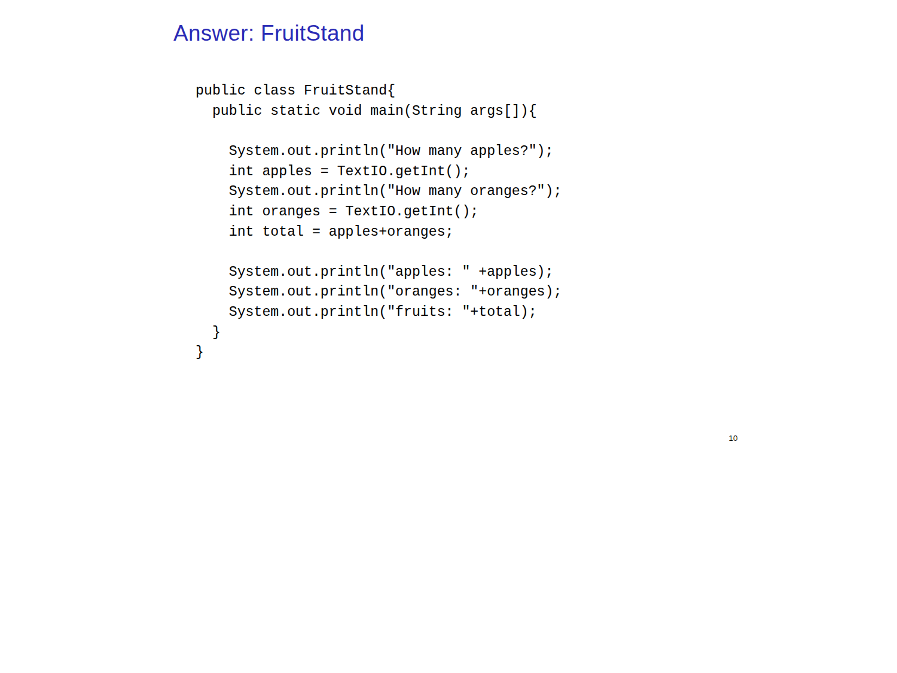Answer: FruitStand
public class FruitStand{
  public static void main(String args[]){

    System.out.println("How many apples?");
    int apples = TextIO.getInt();
    System.out.println("How many oranges?");
    int oranges = TextIO.getInt();
    int total = apples+oranges;

    System.out.println("apples: " +apples);
    System.out.println("oranges: "+oranges);
    System.out.println("fruits: "+total);
  }
}
10